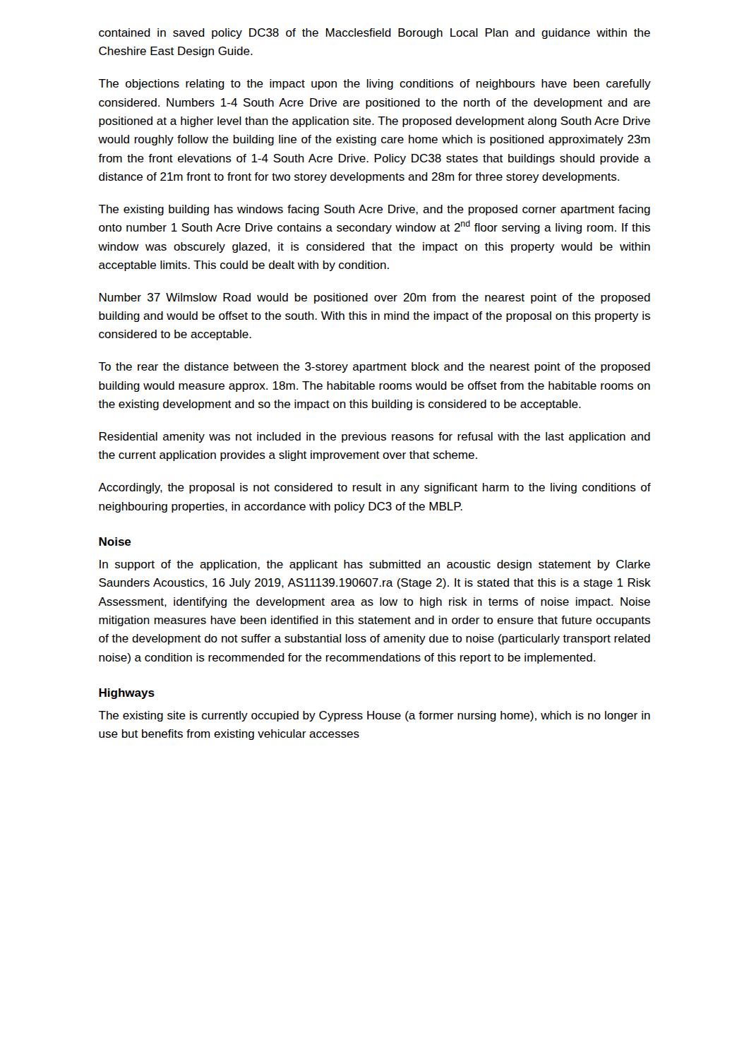contained in saved policy DC38 of the Macclesfield Borough Local Plan and guidance within the Cheshire East Design Guide.
The objections relating to the impact upon the living conditions of neighbours have been carefully considered. Numbers 1-4 South Acre Drive are positioned to the north of the development and are positioned at a higher level than the application site. The proposed development along South Acre Drive would roughly follow the building line of the existing care home which is positioned approximately 23m from the front elevations of 1-4 South Acre Drive. Policy DC38 states that buildings should provide a distance of 21m front to front for two storey developments and 28m for three storey developments.
The existing building has windows facing South Acre Drive, and the proposed corner apartment facing onto number 1 South Acre Drive contains a secondary window at 2nd floor serving a living room. If this window was obscurely glazed, it is considered that the impact on this property would be within acceptable limits. This could be dealt with by condition.
Number 37 Wilmslow Road would be positioned over 20m from the nearest point of the proposed building and would be offset to the south. With this in mind the impact of the proposal on this property is considered to be acceptable.
To the rear the distance between the 3-storey apartment block and the nearest point of the proposed building would measure approx. 18m. The habitable rooms would be offset from the habitable rooms on the existing development and so the impact on this building is considered to be acceptable.
Residential amenity was not included in the previous reasons for refusal with the last application and the current application provides a slight improvement over that scheme.
Accordingly, the proposal is not considered to result in any significant harm to the living conditions of neighbouring properties, in accordance with policy DC3 of the MBLP.
Noise
In support of the application, the applicant has submitted an acoustic design statement by Clarke Saunders Acoustics, 16 July 2019, AS11139.190607.ra (Stage 2). It is stated that this is a stage 1 Risk Assessment, identifying the development area as low to high risk in terms of noise impact. Noise mitigation measures have been identified in this statement and in order to ensure that future occupants of the development do not suffer a substantial loss of amenity due to noise (particularly transport related noise) a condition is recommended for the recommendations of this report to be implemented.
Highways
The existing site is currently occupied by Cypress House (a former nursing home), which is no longer in use but benefits from existing vehicular accesses